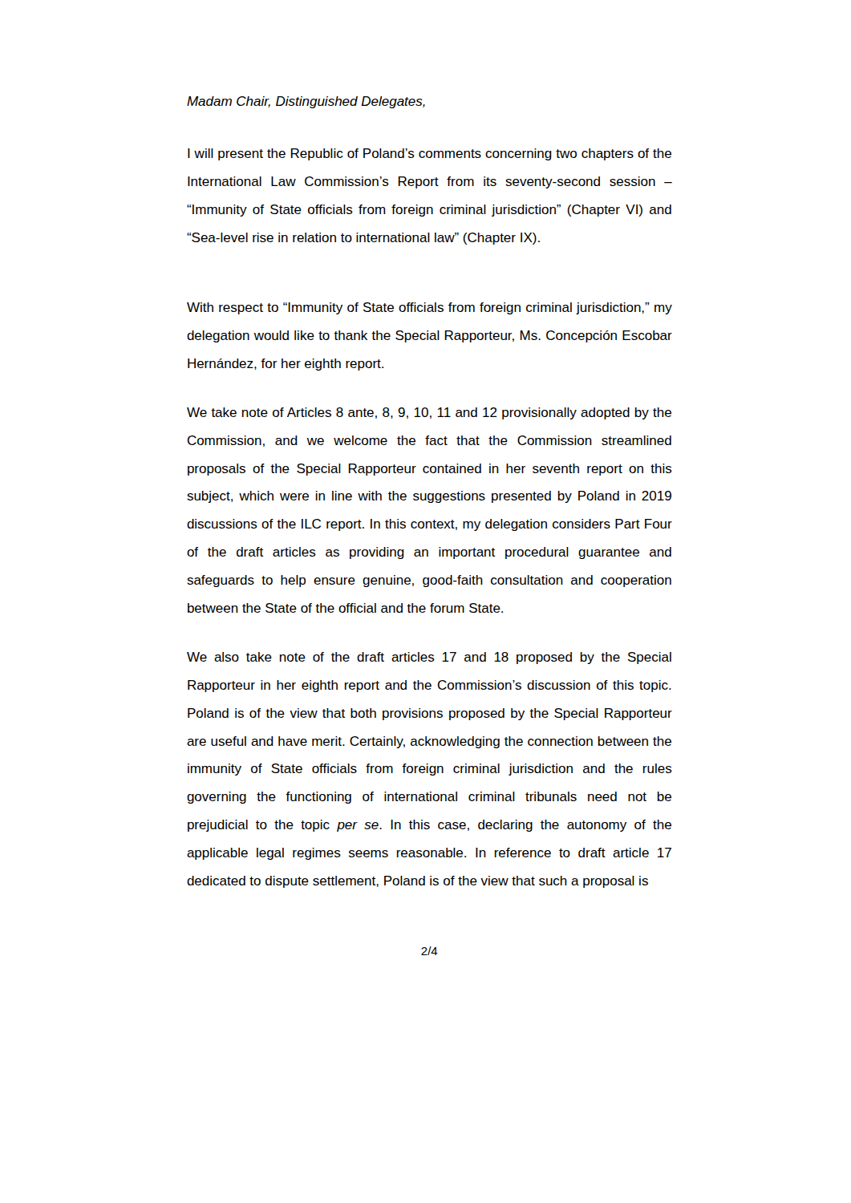Madam Chair, Distinguished Delegates,
I will present the Republic of Poland’s comments concerning two chapters of the International Law Commission’s Report from its seventy-second session – “Immunity of State officials from foreign criminal jurisdiction” (Chapter VI) and “Sea-level rise in relation to international law” (Chapter IX).
With respect to “Immunity of State officials from foreign criminal jurisdiction,” my delegation would like to thank the Special Rapporteur, Ms. Concepción Escobar Hernández, for her eighth report.
We take note of Articles 8 ante, 8, 9, 10, 11 and 12 provisionally adopted by the Commission, and we welcome the fact that the Commission streamlined proposals of the Special Rapporteur contained in her seventh report on this subject, which were in line with the suggestions presented by Poland in 2019 discussions of the ILC report. In this context, my delegation considers Part Four of the draft articles as providing an important procedural guarantee and safeguards to help ensure genuine, good-faith consultation and cooperation between the State of the official and the forum State.
We also take note of the draft articles 17 and 18 proposed by the Special Rapporteur in her eighth report and the Commission’s discussion of this topic. Poland is of the view that both provisions proposed by the Special Rapporteur are useful and have merit. Certainly, acknowledging the connection between the immunity of State officials from foreign criminal jurisdiction and the rules governing the functioning of international criminal tribunals need not be prejudicial to the topic per se. In this case, declaring the autonomy of the applicable legal regimes seems reasonable. In reference to draft article 17 dedicated to dispute settlement, Poland is of the view that such a proposal is
2/4